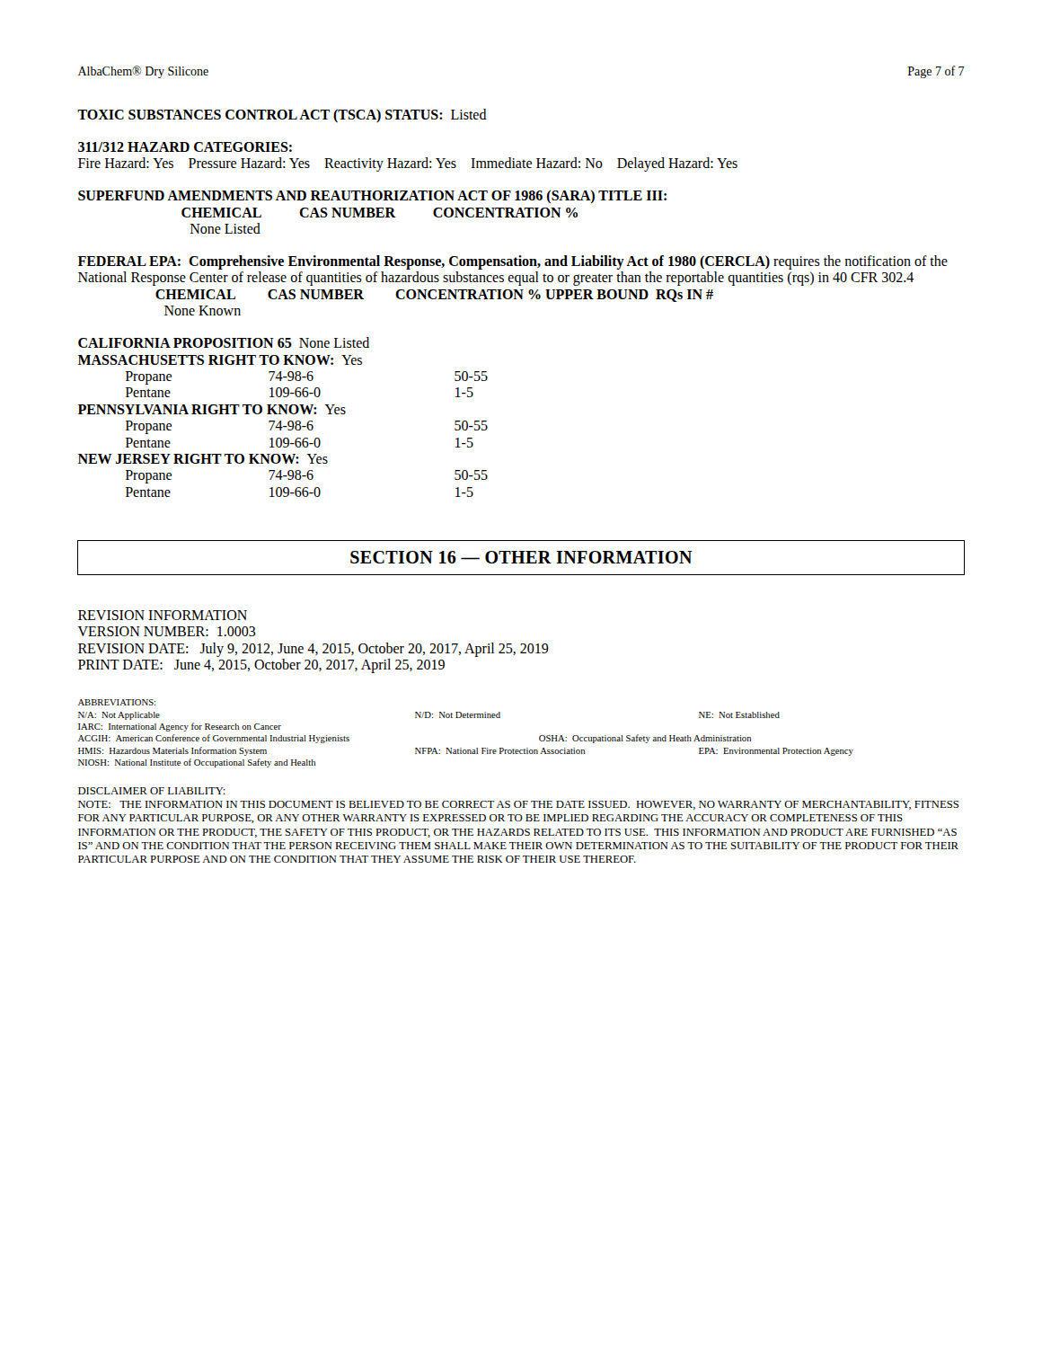AlbaChem® Dry Silicone Page 7 of 7
TOXIC SUBSTANCES CONTROL ACT (TSCA) STATUS: Listed
311/312 HAZARD CATEGORIES:
Fire Hazard: Yes Pressure Hazard: Yes Reactivity Hazard: Yes Immediate Hazard: No Delayed Hazard: Yes
SUPERFUND AMENDMENTS AND REAUTHORIZATION ACT OF 1986 (SARA) TITLE III:
| CHEMICAL | CAS NUMBER | CONCENTRATION % |
| None Listed | | |
FEDERAL EPA: Comprehensive Environmental Response, Compensation, and Liability Act of 1980 (CERCLA) requires the notification of the National Response Center of release of quantities of hazardous substances equal to or greater than the reportable quantities (rqs) in 40 CFR 302.4
| CHEMICAL | CAS NUMBER | CONCENTRATION % UPPER BOUND RQs IN # |
| None Known | | |
CALIFORNIA PROPOSITION 65 None Listed
MASSACHUSETTS RIGHT TO KNOW: Yes
| Propane | 74-98-6 | 50-55 |
| Pentane | 109-66-0 | 1-5 |
PENNSYLVANIA RIGHT TO KNOW: Yes
| Propane | 74-98-6 | 50-55 |
| Pentane | 109-66-0 | 1-5 |
NEW JERSEY RIGHT TO KNOW: Yes
| Propane | 74-98-6 | 50-55 |
| Pentane | 109-66-0 | 1-5 |
SECTION 16 — OTHER INFORMATION
REVISION INFORMATION
VERSION NUMBER: 1.0003
REVISION DATE: July 9, 2012, June 4, 2015, October 20, 2017, April 25, 2019
PRINT DATE: June 4, 2015, October 20, 2017, April 25, 2019
ABBREVIATIONS:
| N/A: Not Applicable | N/D: Not Determined | NE: Not Established |
IARC: International Agency for Research on Cancer
| ACGIH: American Conference of Governmental Industrial Hygienists | OSHA: Occupational Safety and Heath Administration |
| HMIS: Hazardous Materials Information System | NFPA: National Fire Protection Association | EPA: Environmental Protection Agency |
NIOSH: National Institute of Occupational Safety and Health
DISCLAIMER OF LIABILITY:
NOTE: THE INFORMATION IN THIS DOCUMENT IS BELIEVED TO BE CORRECT AS OF THE DATE ISSUED. HOWEVER, NO WARRANTY OF MERCHANTABILITY, FITNESS FOR ANY PARTICULAR PURPOSE, OR ANY OTHER WARRANTY IS EXPRESSED OR TO BE IMPLIED REGARDING THE ACCURACY OR COMPLETENESS OF THIS INFORMATION OR THE PRODUCT, THE SAFETY OF THIS PRODUCT, OR THE HAZARDS RELATED TO ITS USE. THIS INFORMATION AND PRODUCT ARE FURNISHED “AS IS” AND ON THE CONDITION THAT THE PERSON RECEIVING THEM SHALL MAKE THEIR OWN DETERMINATION AS TO THE SUITABILITY OF THE PRODUCT FOR THEIR PARTICULAR PURPOSE AND ON THE CONDITION THAT THEY ASSUME THE RISK OF THEIR USE THEREOF.